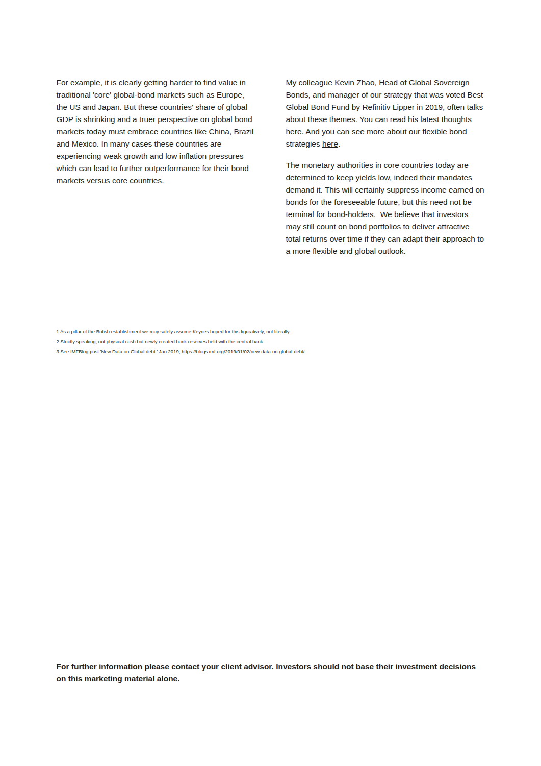For example, it is clearly getting harder to find value in traditional 'core' global-bond markets such as Europe, the US and Japan. But these countries' share of global GDP is shrinking and a truer perspective on global bond markets today must embrace countries like China, Brazil and Mexico. In many cases these countries are experiencing weak growth and low inflation pressures which can lead to further outperformance for their bond markets versus core countries.
My colleague Kevin Zhao, Head of Global Sovereign Bonds, and manager of our strategy that was voted Best Global Bond Fund by Refinitiv Lipper in 2019, often talks about these themes. You can read his latest thoughts here. And you can see more about our flexible bond strategies here.
The monetary authorities in core countries today are determined to keep yields low, indeed their mandates demand it. This will certainly suppress income earned on bonds for the foreseeable future, but this need not be terminal for bond-holders. We believe that investors may still count on bond portfolios to deliver attractive total returns over time if they can adapt their approach to a more flexible and global outlook.
1 As a pillar of the British establishment we may safely assume Keynes hoped for this figuratively, not literally.
2 Strictly speaking, not physical cash but newly created bank reserves held with the central bank.
3 See IMFBlog post 'New Data on Global debt ' Jan 2019; https://blogs.imf.org/2019/01/02/new-data-on-global-debt/
For further information please contact your client advisor. Investors should not base their investment decisions on this marketing material alone.